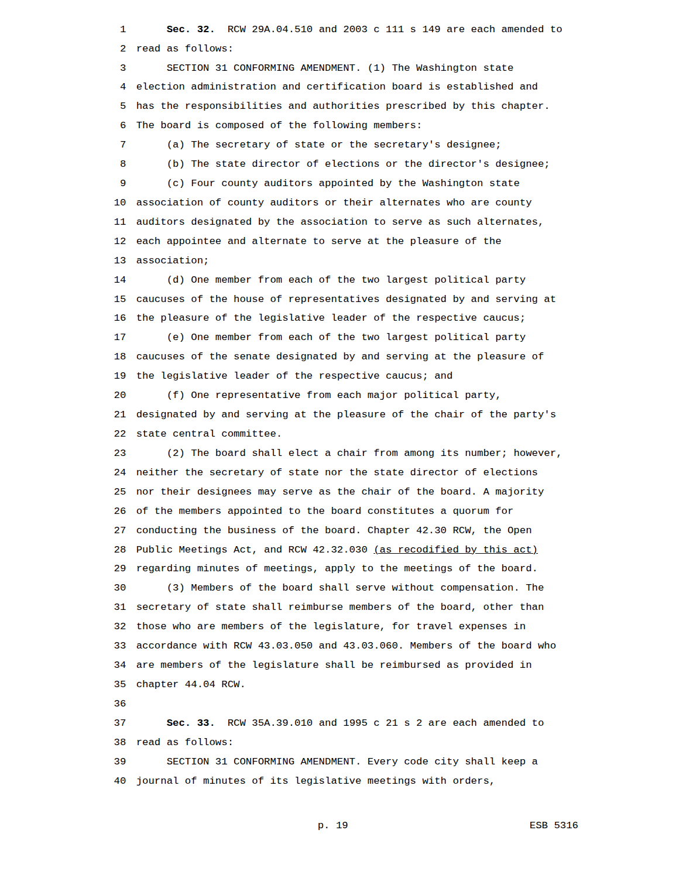Sec. 32. RCW 29A.04.510 and 2003 c 111 s 149 are each amended to
read as follows:
SECTION 31 CONFORMING AMENDMENT. (1) The Washington state
election administration and certification board is established and
has the responsibilities and authorities prescribed by this chapter.
The board is composed of the following members:
(a) The secretary of state or the secretary's designee;
(b) The state director of elections or the director's designee;
(c) Four county auditors appointed by the Washington state
association of county auditors or their alternates who are county
auditors designated by the association to serve as such alternates,
each appointee and alternate to serve at the pleasure of the
association;
(d) One member from each of the two largest political party
caucuses of the house of representatives designated by and serving at
the pleasure of the legislative leader of the respective caucus;
(e) One member from each of the two largest political party
caucuses of the senate designated by and serving at the pleasure of
the legislative leader of the respective caucus; and
(f) One representative from each major political party,
designated by and serving at the pleasure of the chair of the party's
state central committee.
(2) The board shall elect a chair from among its number; however,
neither the secretary of state nor the state director of elections
nor their designees may serve as the chair of the board. A majority
of the members appointed to the board constitutes a quorum for
conducting the business of the board. Chapter 42.30 RCW, the Open
Public Meetings Act, and RCW 42.32.030 (as recodified by this act)
regarding minutes of meetings, apply to the meetings of the board.
(3) Members of the board shall serve without compensation. The
secretary of state shall reimburse members of the board, other than
those who are members of the legislature, for travel expenses in
accordance with RCW 43.03.050 and 43.03.060. Members of the board who
are members of the legislature shall be reimbursed as provided in
chapter 44.04 RCW.
Sec. 33. RCW 35A.39.010 and 1995 c 21 s 2 are each amended to
read as follows:
SECTION 31 CONFORMING AMENDMENT. Every code city shall keep a
journal of minutes of its legislative meetings with orders,
p. 19
ESB 5316